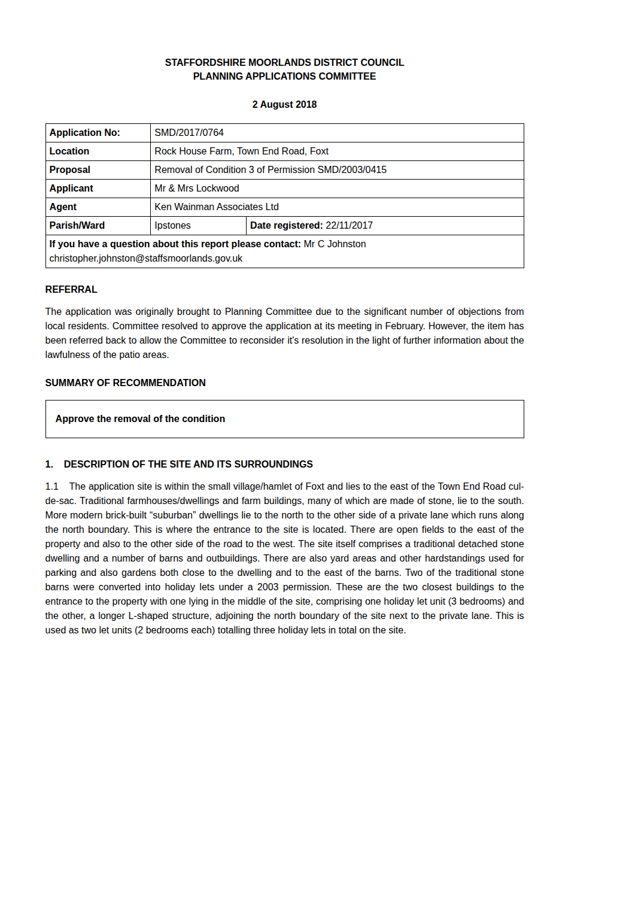STAFFORDSHIRE MOORLANDS DISTRICT COUNCIL
PLANNING APPLICATIONS COMMITTEE
2 August 2018
| Application No: | SMD/2017/0764 |
| Location | Rock House Farm, Town End Road, Foxt |
| Proposal | Removal of Condition 3 of Permission SMD/2003/0415 |
| Applicant | Mr & Mrs Lockwood |
| Agent | Ken Wainman Associates Ltd |
| Parish/Ward | Ipstones | Date registered: 22/11/2017 |
| If you have a question about this report please contact: Mr C Johnston christopher.johnston@staffsmoorlands.gov.uk |
REFERRAL
The application was originally brought to Planning Committee due to the significant number of objections from local residents. Committee resolved to approve the application at its meeting in February. However, the item has been referred back to allow the Committee to reconsider it's resolution in the light of further information about the lawfulness of the patio areas.
SUMMARY OF RECOMMENDATION
Approve the removal of the condition
1. DESCRIPTION OF THE SITE AND ITS SURROUNDINGS
1.1 The application site is within the small village/hamlet of Foxt and lies to the east of the Town End Road cul-de-sac. Traditional farmhouses/dwellings and farm buildings, many of which are made of stone, lie to the south. More modern brick-built “suburban” dwellings lie to the north to the other side of a private lane which runs along the north boundary. This is where the entrance to the site is located. There are open fields to the east of the property and also to the other side of the road to the west. The site itself comprises a traditional detached stone dwelling and a number of barns and outbuildings. There are also yard areas and other hardstandings used for parking and also gardens both close to the dwelling and to the east of the barns. Two of the traditional stone barns were converted into holiday lets under a 2003 permission. These are the two closest buildings to the entrance to the property with one lying in the middle of the site, comprising one holiday let unit (3 bedrooms) and the other, a longer L-shaped structure, adjoining the north boundary of the site next to the private lane. This is used as two let units (2 bedrooms each) totalling three holiday lets in total on the site.